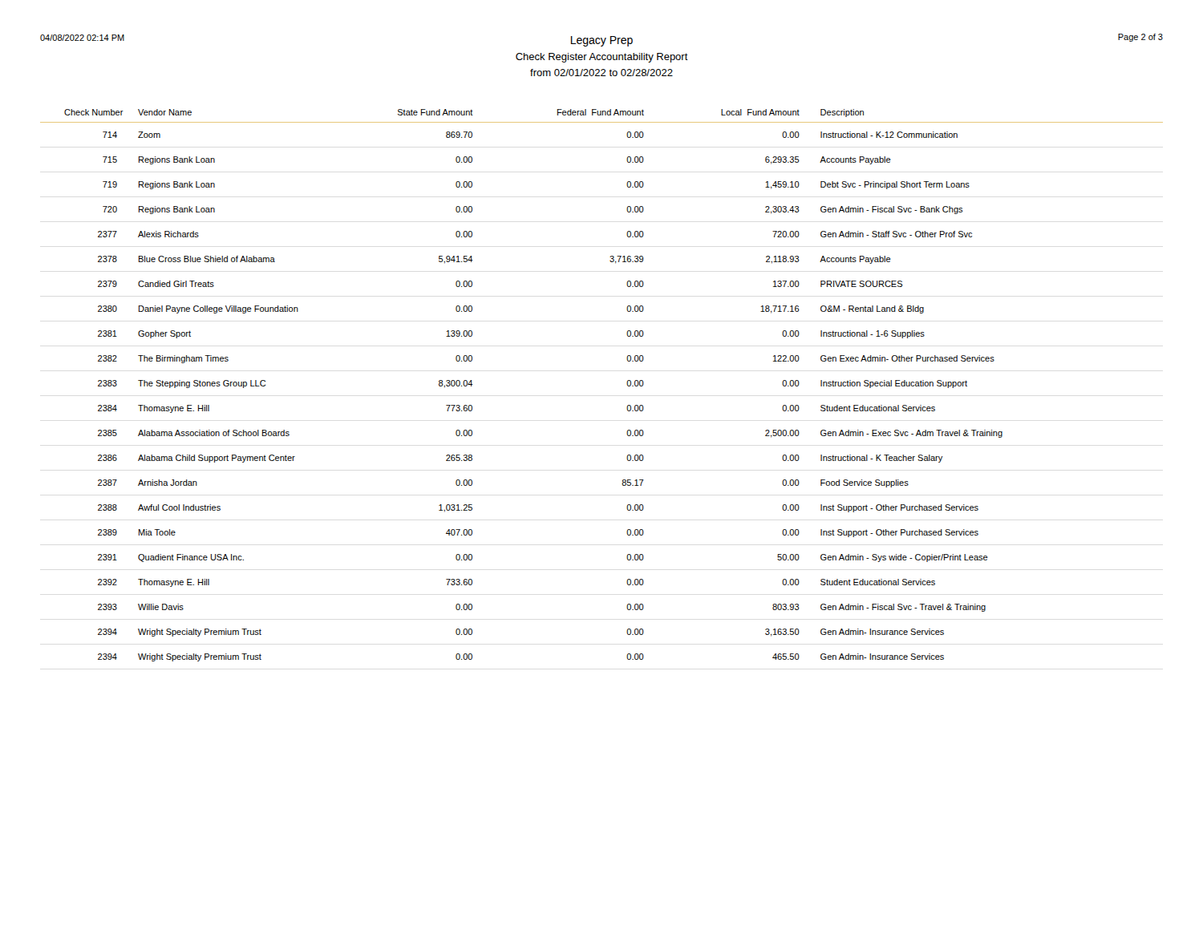04/08/2022 02:14 PM
Page 2 of 3
Legacy Prep
Check Register Accountability Report
from 02/01/2022 to 02/28/2022
| Check Number | Vendor Name | State Fund Amount | Federal Fund Amount | Local Fund Amount | Description |
| --- | --- | --- | --- | --- | --- |
| 714 | Zoom | 869.70 | 0.00 | 0.00 | Instructional - K-12 Communication |
| 715 | Regions Bank Loan | 0.00 | 0.00 | 6,293.35 | Accounts Payable |
| 719 | Regions Bank Loan | 0.00 | 0.00 | 1,459.10 | Debt Svc - Principal Short Term Loans |
| 720 | Regions Bank Loan | 0.00 | 0.00 | 2,303.43 | Gen Admin - Fiscal Svc - Bank Chgs |
| 2377 | Alexis Richards | 0.00 | 0.00 | 720.00 | Gen Admin - Staff Svc - Other Prof Svc |
| 2378 | Blue Cross Blue Shield of Alabama | 5,941.54 | 3,716.39 | 2,118.93 | Accounts Payable |
| 2379 | Candied Girl Treats | 0.00 | 0.00 | 137.00 | PRIVATE SOURCES |
| 2380 | Daniel Payne College Village Foundation | 0.00 | 0.00 | 18,717.16 | O&M - Rental Land & Bldg |
| 2381 | Gopher Sport | 139.00 | 0.00 | 0.00 | Instructional - 1-6 Supplies |
| 2382 | The Birmingham Times | 0.00 | 0.00 | 122.00 | Gen Exec Admin- Other Purchased Services |
| 2383 | The Stepping Stones Group LLC | 8,300.04 | 0.00 | 0.00 | Instruction Special Education Support |
| 2384 | Thomasyne E. Hill | 773.60 | 0.00 | 0.00 | Student Educational Services |
| 2385 | Alabama Association of School Boards | 0.00 | 0.00 | 2,500.00 | Gen Admin - Exec Svc - Adm Travel & Training |
| 2386 | Alabama Child Support Payment Center | 265.38 | 0.00 | 0.00 | Instructional - K Teacher Salary |
| 2387 | Arnisha Jordan | 0.00 | 85.17 | 0.00 | Food Service Supplies |
| 2388 | Awful Cool Industries | 1,031.25 | 0.00 | 0.00 | Inst Support - Other Purchased Services |
| 2389 | Mia Toole | 407.00 | 0.00 | 0.00 | Inst Support - Other Purchased Services |
| 2391 | Quadient Finance USA Inc. | 0.00 | 0.00 | 50.00 | Gen Admin - Sys wide - Copier/Print Lease |
| 2392 | Thomasyne E. Hill | 733.60 | 0.00 | 0.00 | Student Educational Services |
| 2393 | Willie Davis | 0.00 | 0.00 | 803.93 | Gen Admin - Fiscal Svc - Travel & Training |
| 2394 | Wright Specialty Premium Trust | 0.00 | 0.00 | 3,163.50 | Gen Admin- Insurance Services |
| 2394 | Wright Specialty Premium Trust | 0.00 | 0.00 | 465.50 | Gen Admin- Insurance Services |